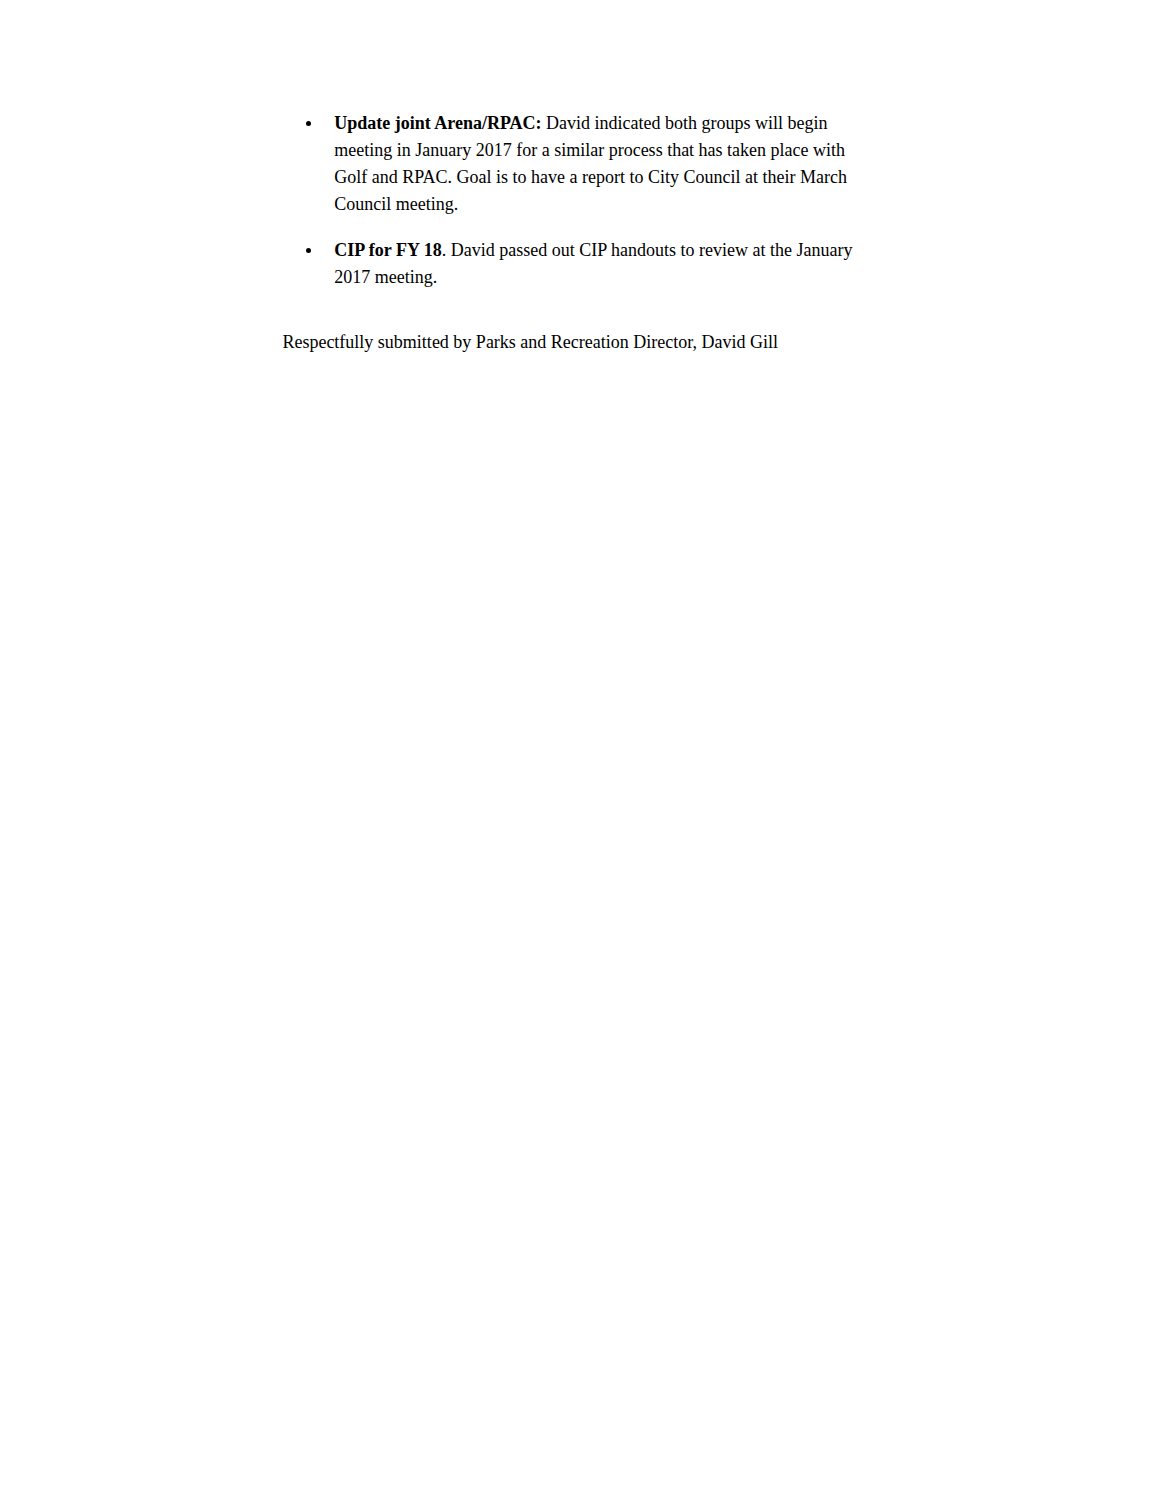Update joint Arena/RPAC: David indicated both groups will begin meeting in January 2017 for a similar process that has taken place with Golf and RPAC. Goal is to have a report to City Council at their March Council meeting.
CIP for FY 18. David passed out CIP handouts to review at the January 2017 meeting.
Respectfully submitted by Parks and Recreation Director, David Gill